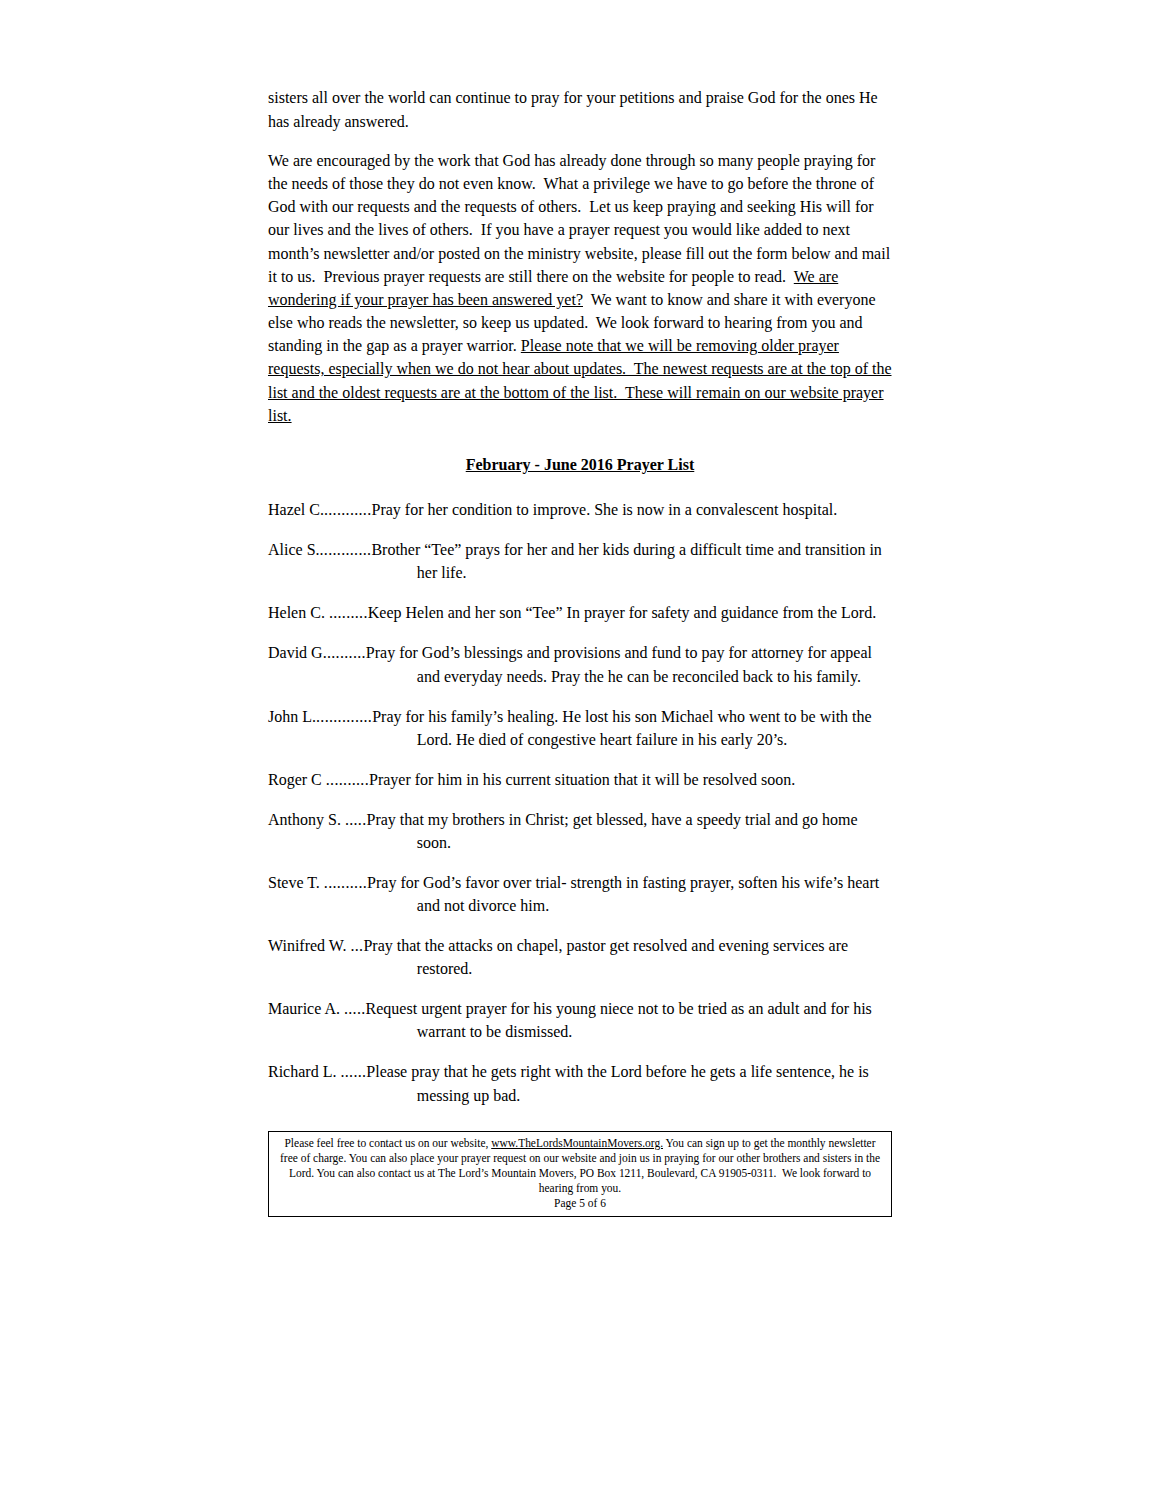sisters all over the world can continue to pray for your petitions and praise God for the ones He has already answered.
We are encouraged by the work that God has already done through so many people praying for the needs of those they do not even know. What a privilege we have to go before the throne of God with our requests and the requests of others. Let us keep praying and seeking His will for our lives and the lives of others. If you have a prayer request you would like added to next month’s newsletter and/or posted on the ministry website, please fill out the form below and mail it to us. Previous prayer requests are still there on the website for people to read. We are wondering if your prayer has been answered yet? We want to know and share it with everyone else who reads the newsletter, so keep us updated. We look forward to hearing from you and standing in the gap as a prayer warrior. Please note that we will be removing older prayer requests, especially when we do not hear about updates. The newest requests are at the top of the list and the oldest requests are at the bottom of the list. These will remain on our website prayer list.
February - June 2016 Prayer List
Hazel C............ Pray for her condition to improve. She is now in a convalescent hospital.
Alice S............. Brother “Tee” prays for her and her kids during a difficult time and transition in her life.
Helen C. ......... Keep Helen and her son “Tee” In prayer for safety and guidance from the Lord.
David G.......... Pray for God’s blessings and provisions and fund to pay for attorney for appeal and everyday needs. Pray the he can be reconciled back to his family.
John L.............. Pray for his family’s healing. He lost his son Michael who went to be with the Lord. He died of congestive heart failure in his early 20’s.
Roger C .......... Prayer for him in his current situation that it will be resolved soon.
Anthony S. ..... Pray that my brothers in Christ; get blessed, have a speedy trial and go home soon.
Steve T. .......... Pray for God’s favor over trial- strength in fasting prayer, soften his wife’s heart and not divorce him.
Winifred W. ... Pray that the attacks on chapel, pastor get resolved and evening services are restored.
Maurice A. ..... Request urgent prayer for his young niece not to be tried as an adult and for his warrant to be dismissed.
Richard L. ...... Please pray that he gets right with the Lord before he gets a life sentence, he is messing up bad.
Please feel free to contact us on our website, www.TheLordsMountainMovers.org. You can sign up to get the monthly newsletter free of charge. You can also place your prayer request on our website and join us in praying for our other brothers and sisters in the Lord. You can also contact us at The Lord’s Mountain Movers, PO Box 1211, Boulevard, CA 91905-0311. We look forward to hearing from you.
Page 5 of 6